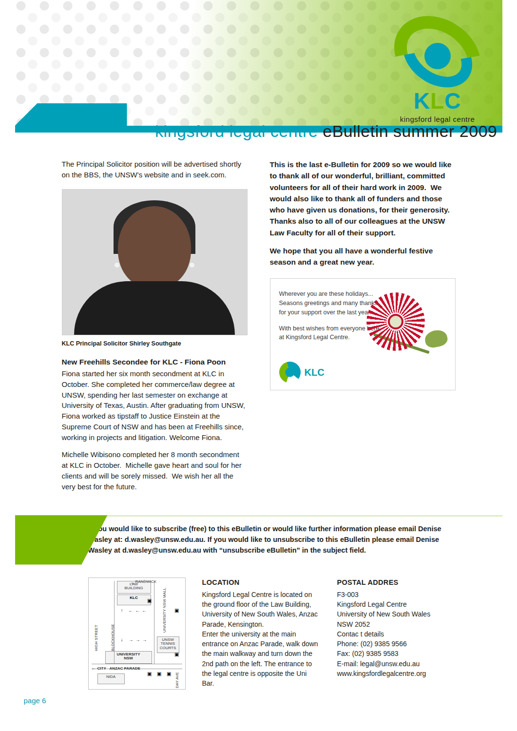KLC
kingsford legal centre
kingsford legal centre eBulletin summer 2009
The Principal Solicitor position will be advertised shortly on the BBS, the UNSW’s website and in seek.com.
KLC Principal Solicitor Shirley Southgate
New Freehills Secondee for KLC - Fiona Poon
Fiona started her six month secondment at KLC in October. She completed her commerce/law degree at UNSW, spending her last semester on exchange at University of Texas, Austin. After graduating from UNSW, Fiona worked as tipstaff to Justice Einstein at the Supreme Court of NSW and has been at Freehills since, working in projects and litigation. Welcome Fiona.
Michelle Wibisono completed her 8 month secondment at KLC in October. Michelle gave heart and soul for her clients and will be sorely missed. We wish her all the very best for the future.
This is the last e-Bulletin for 2009 so we would like to thank all of our wonderful, brilliant, committed volunteers for all of their hard work in 2009. We would also like to thank all of funders and those who have given us donations, for their generosity. Thanks also to all of our colleagues at the UNSW Law Faculty for all of their support.
We hope that you all have a wonderful festive season and a great new year.
Wherever you are these holidays...
Seasons greetings and many thanks
for your support over the last year.
With best wishes from everyone here
at Kingsford Legal Centre.
KLC
If you would like to subscribe (free) to this eBulletin or would like further information please email Denise Wasley at: d.wasley@unsw.edu.au. If you would like to unsubscribe to this eBulletin please email Denise Wasley at d.wasley@unsw.edu.au with “unsubscribe eBulletin” in the subject field.
LAW
BUILDING
KLC
UNIVERSITY
NSW
NIDA
UNSW
TENNIS
COURTS
HIGH STREET
BLOCKHOUSE
UNIVERSITY NSW MALL
DAY AVE
RANDWICK
←
↑
←
←
←
↓
→
→
→
←
CITY ANZAC PARADE
▣
▣
▣
▣
▣
▣
LOCATION
Kingsford Legal Centre is located on the ground floor of the Law Building, University of New South Wales, Anzac Parade, Kensington.
Enter the university at the main entrance on Anzac Parade, walk down the main walkway and turn down the 2nd path on the left. The entrance to the legal centre is opposite the Uni Bar.
POSTAL ADDRES
F3-003
Kingsford Legal Centre
University of New South Wales
NSW 2052
Contac t details
Phone: (02) 9385 9566
Fax: (02) 9385 9583
E-mail: legal@unsw.edu.au
www.kingsfordlegalcentre.org
page 6